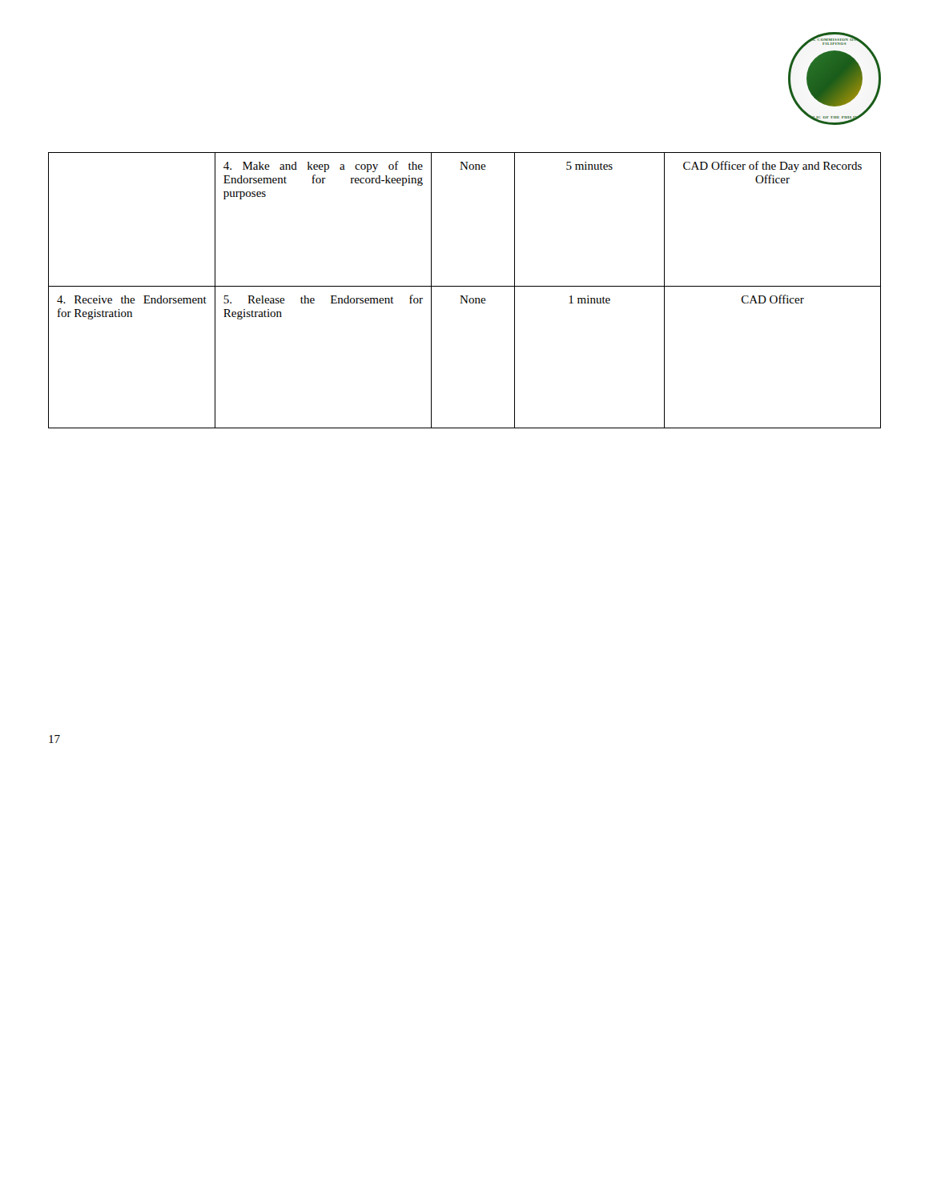NATIONAL COMMISSION ON MUSLIM FILIPINOS
REPUBLIC OF THE PHILIPPINES
| | 4. Make and keep a copy of the Endorsement for record-keeping purposes | None | 5 minutes | CAD Officer of the Day and Records Officer |
| 4. Receive the Endorsement for Registration | 5. Release the Endorsement for Registration | None | 1 minute | CAD Officer |
17